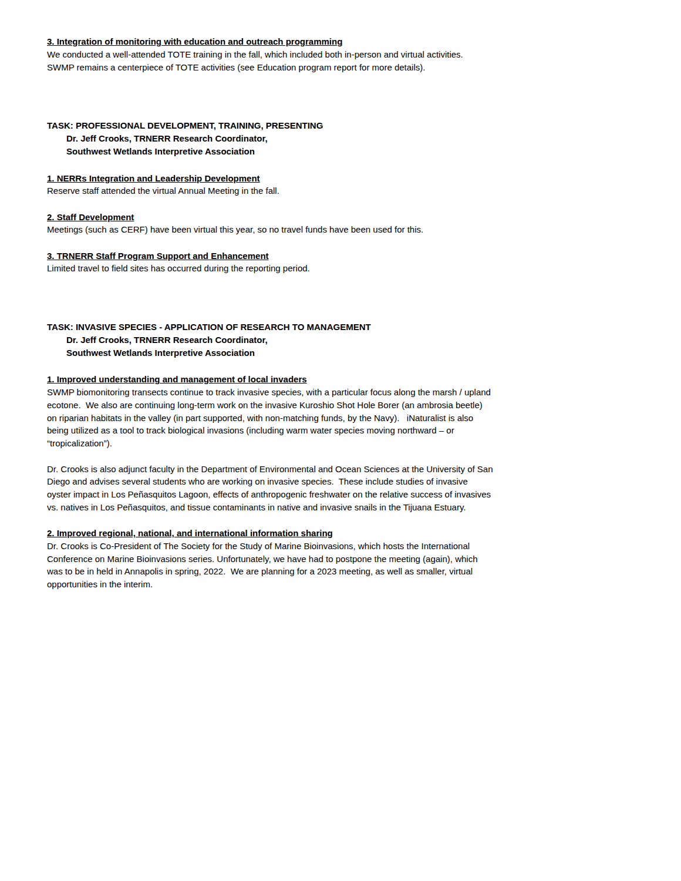3. Integration of monitoring with education and outreach programming
We conducted a well-attended TOTE training in the fall, which included both in-person and virtual activities. SWMP remains a centerpiece of TOTE activities (see Education program report for more details).
TASK: PROFESSIONAL DEVELOPMENT, TRAINING, PRESENTING
Dr. Jeff Crooks, TRNERR Research Coordinator,
Southwest Wetlands Interpretive Association
1. NERRs Integration and Leadership Development
Reserve staff attended the virtual Annual Meeting in the fall.
2. Staff Development
Meetings (such as CERF) have been virtual this year, so no travel funds have been used for this.
3. TRNERR Staff Program Support and Enhancement
Limited travel to field sites has occurred during the reporting period.
TASK: INVASIVE SPECIES - APPLICATION OF RESEARCH TO MANAGEMENT
Dr. Jeff Crooks, TRNERR Research Coordinator,
Southwest Wetlands Interpretive Association
1. Improved understanding and management of local invaders
SWMP biomonitoring transects continue to track invasive species, with a particular focus along the marsh / upland ecotone. We also are continuing long-term work on the invasive Kuroshio Shot Hole Borer (an ambrosia beetle) on riparian habitats in the valley (in part supported, with non-matching funds, by the Navy). iNaturalist is also being utilized as a tool to track biological invasions (including warm water species moving northward – or “tropicalization”).
Dr. Crooks is also adjunct faculty in the Department of Environmental and Ocean Sciences at the University of San Diego and advises several students who are working on invasive species. These include studies of invasive oyster impact in Los Peñasquitos Lagoon, effects of anthropogenic freshwater on the relative success of invasives vs. natives in Los Peñasquitos, and tissue contaminants in native and invasive snails in the Tijuana Estuary.
2. Improved regional, national, and international information sharing
Dr. Crooks is Co-President of The Society for the Study of Marine Bioinvasions, which hosts the International Conference on Marine Bioinvasions series. Unfortunately, we have had to postpone the meeting (again), which was to be in held in Annapolis in spring, 2022. We are planning for a 2023 meeting, as well as smaller, virtual opportunities in the interim.